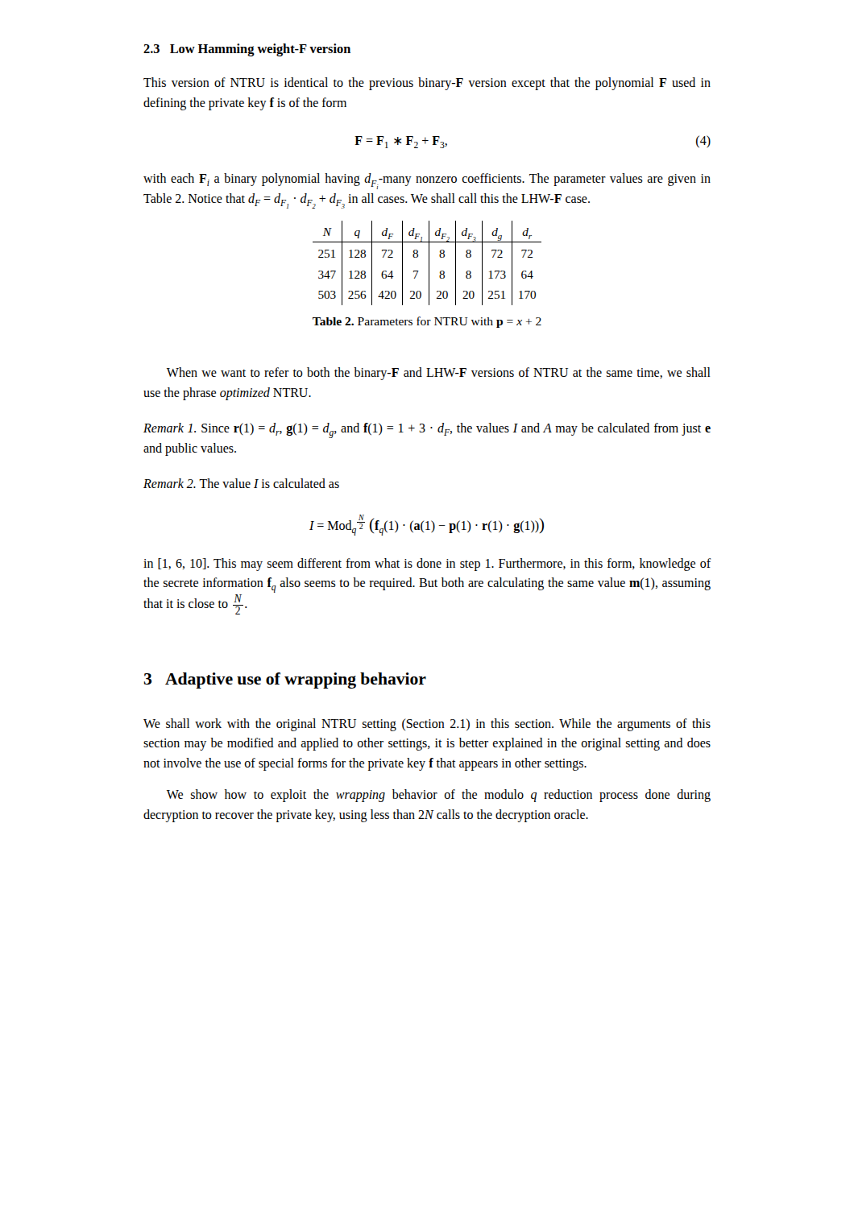2.3 Low Hamming weight-F version
This version of NTRU is identical to the previous binary-F version except that the polynomial F used in defining the private key f is of the form
F = F1 ∗ F2 + F3,
(4)
with each Fi a binary polynomial having dFi-many nonzero coefficients. The parameter values are given in Table 2. Notice that dF = dF1 · dF2 + dF3 in all cases. We shall call this the LHW-F case.
| N | q | d F | d F 1 | d F 2 | d F 3 | d g | d r |
| 251 | 128 | 72 | 8 | 8 | 8 | 72 | 72 |
| 347 | 128 | 64 | 7 | 8 | 8 | 173 | 64 |
| 503 | 256 | 420 | 20 | 20 | 20 | 251 | 170 |
Table 2. Parameters for NTRU with p = x + 2
When we want to refer to both the binary-F and LHW-F versions of NTRU at the same time, we shall use the phrase optimized NTRU.
Remark 1. Since r(1) = dr, g(1) = dg, and f(1) = 1 + 3 · dF, the values I and A may be calculated from just e and public values.
Remark 2. The value I is calculated as
I = ModqN 2 (fq(1) · (a(1) − p(1) · r(1) · g(1)))
in [1, 6, 10]. This may seem different from what is done in step 1. Furthermore, in this form, knowledge of the secrete information fq also seems to be required. But both are calculating the same value m(1), assuming that it is close to N 2.
3 Adaptive use of wrapping behavior
We shall work with the original NTRU setting (Section 2.1) in this section. While the arguments of this section may be modified and applied to other settings, it is better explained in the original setting and does not involve the use of special forms for the private key f that appears in other settings.
We show how to exploit the wrapping behavior of the modulo q reduction process done during decryption to recover the private key, using less than 2N calls to the decryption oracle.